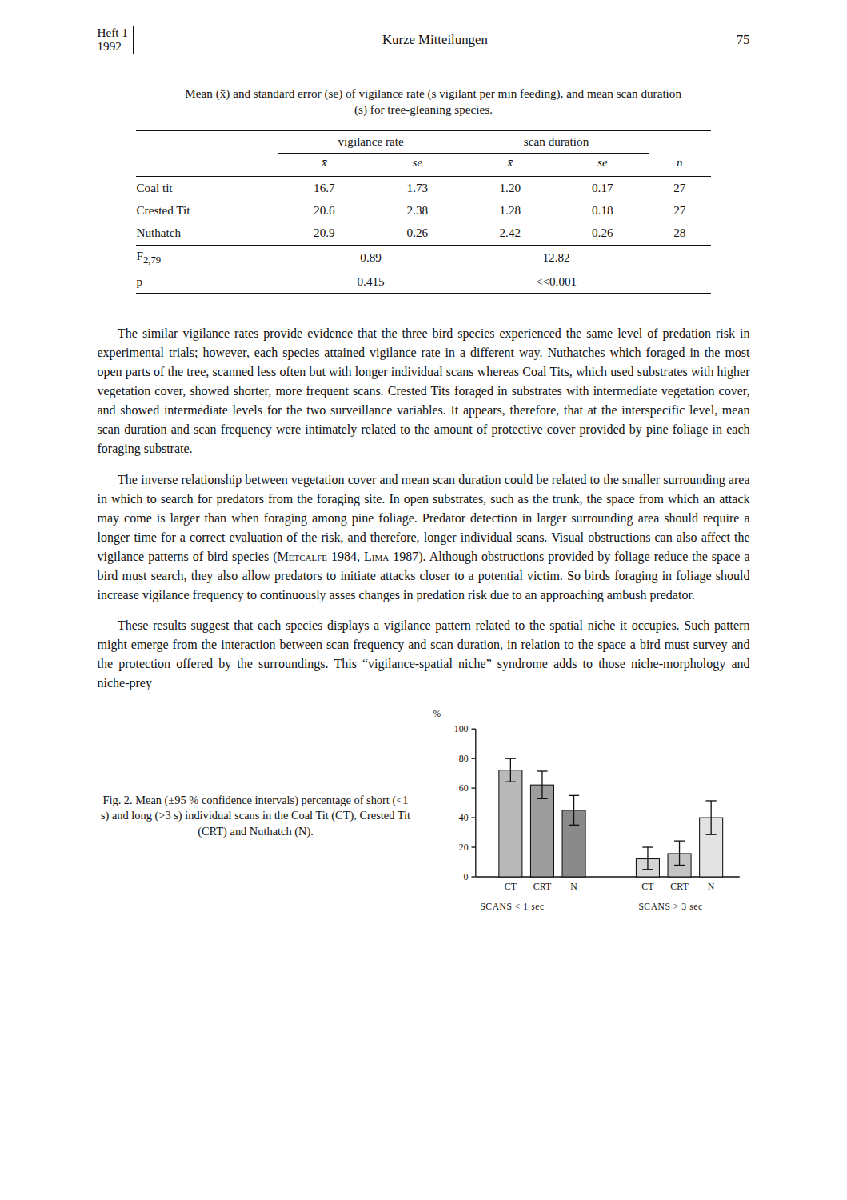Heft 11992
Kurze Mitteilungen
75
Mean (x̄) and standard error (se) of vigilance rate (s vigilant per min feeding), and mean scan duration (s) for tree-gleaning species.
| | vigilance rate | scan duration | |
| --- | --- | --- | --- |
| | x̄ | se | x̄ | se | n |
| Coal tit | 16.7 | 1.73 | 1.20 | 0.17 | 27 |
| Crested Tit | 20.6 | 2.38 | 1.28 | 0.18 | 27 |
| Nuthatch | 20.9 | 0.26 | 2.42 | 0.26 | 28 |
| F 2,79 | 0.89 | 12.82 | |
| p | 0.415 | <<0.001 | |
The similar vigilance rates provide evidence that the three bird species experienced the same level of predation risk in experimental trials; however, each species attained vigilance rate in a different way. Nuthatches which foraged in the most open parts of the tree, scanned less often but with longer individual scans whereas Coal Tits, which used substrates with higher vegetation cover, showed shorter, more frequent scans. Crested Tits foraged in substrates with intermediate vegetation cover, and showed intermediate levels for the two surveillance variables. It appears, therefore, that at the interspecific level, mean scan duration and scan frequency were intimately related to the amount of protective cover provided by pine foliage in each foraging substrate.
The inverse relationship between vegetation cover and mean scan duration could be related to the smaller surrounding area in which to search for predators from the foraging site. In open substrates, such as the trunk, the space from which an attack may come is larger than when foraging among pine foliage. Predator detection in larger surrounding area should require a longer time for a correct evaluation of the risk, and therefore, longer individual scans. Visual obstructions can also affect the vigilance patterns of bird species (Metcalfe 1984, Lima 1987). Although obstructions provided by foliage reduce the space a bird must search, they also allow predators to initiate attacks closer to a potential victim. So birds foraging in foliage should increase vigilance frequency to continuously asses changes in predation risk due to an approaching ambush predator.
These results suggest that each species displays a vigilance pattern related to the spatial niche it occupies. Such pattern might emerge from the interaction between scan frequency and scan duration, in relation to the space a bird must survey and the protection offered by the surroundings. This “vigilance-spatial niche” syndrome adds to those niche-morphology and niche-prey
Fig. 2. Mean (±95 % confidence intervals) percentage of short (<1 s) and long (>3 s) individual scans in the Coal Tit (CT), Crested Tit (CRT) and Nuthatch (N).
%
100 80 60 40 20 0 CT CRT N CT CRT N
SCANS < 1 sec SCANS > 3 sec